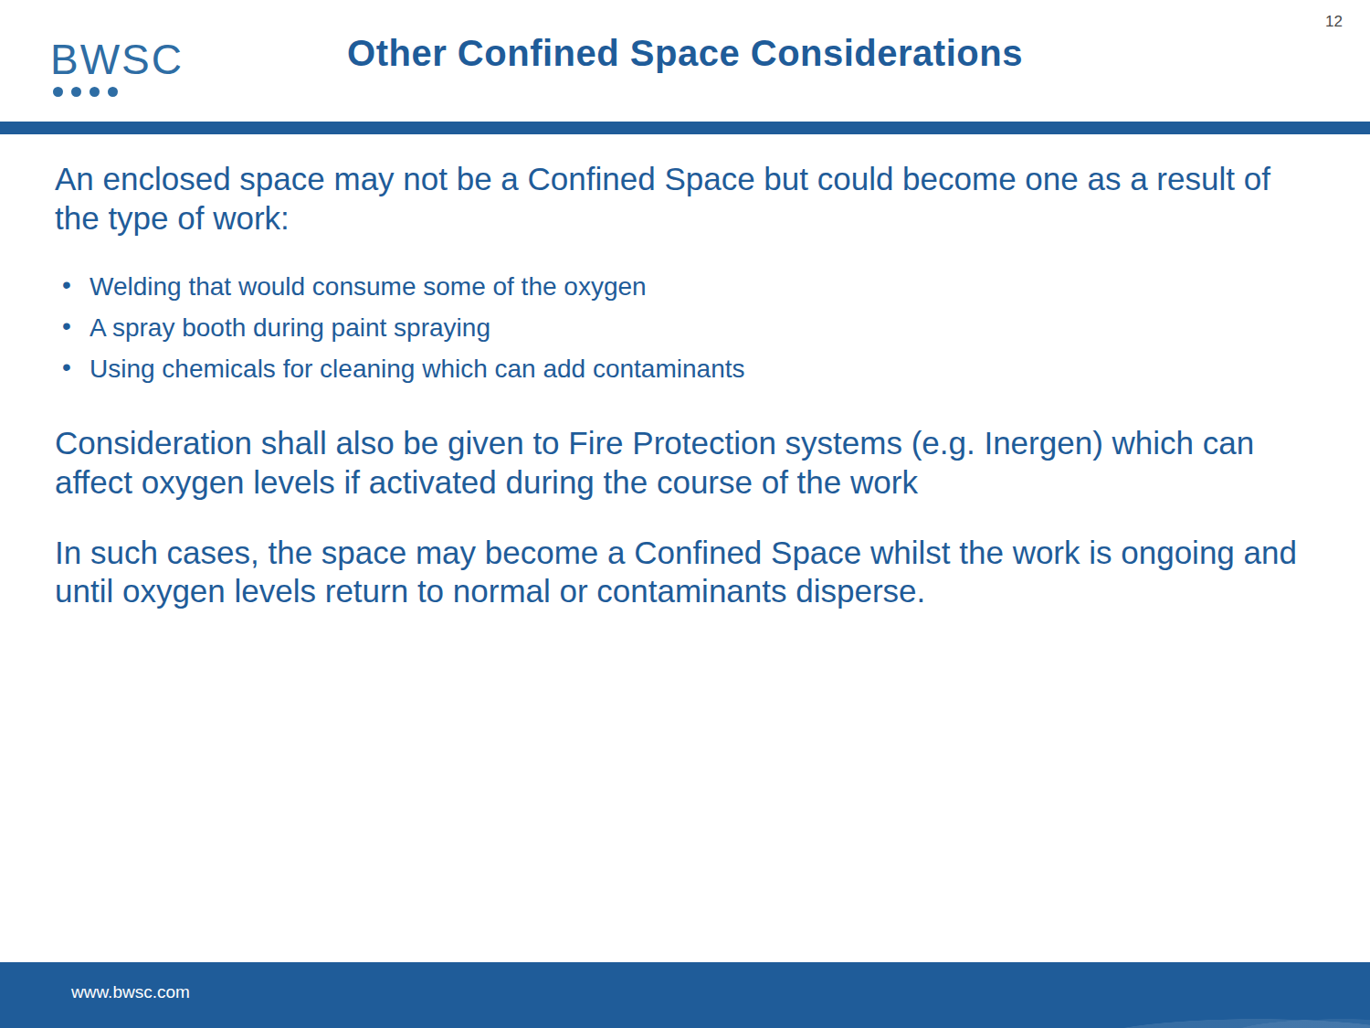12
BWSC
Other Confined Space Considerations
An enclosed space may not be a Confined Space but could become one as a result of the type of work:
Welding that would consume some of the oxygen
A spray booth during paint spraying
Using chemicals for cleaning which can add contaminants
Consideration shall also be given to Fire Protection systems (e.g. Inergen) which can affect oxygen levels if activated during the course of the work
In such cases, the space may become a Confined Space whilst the work is ongoing and until oxygen levels return to normal or contaminants disperse.
www.bwsc.com